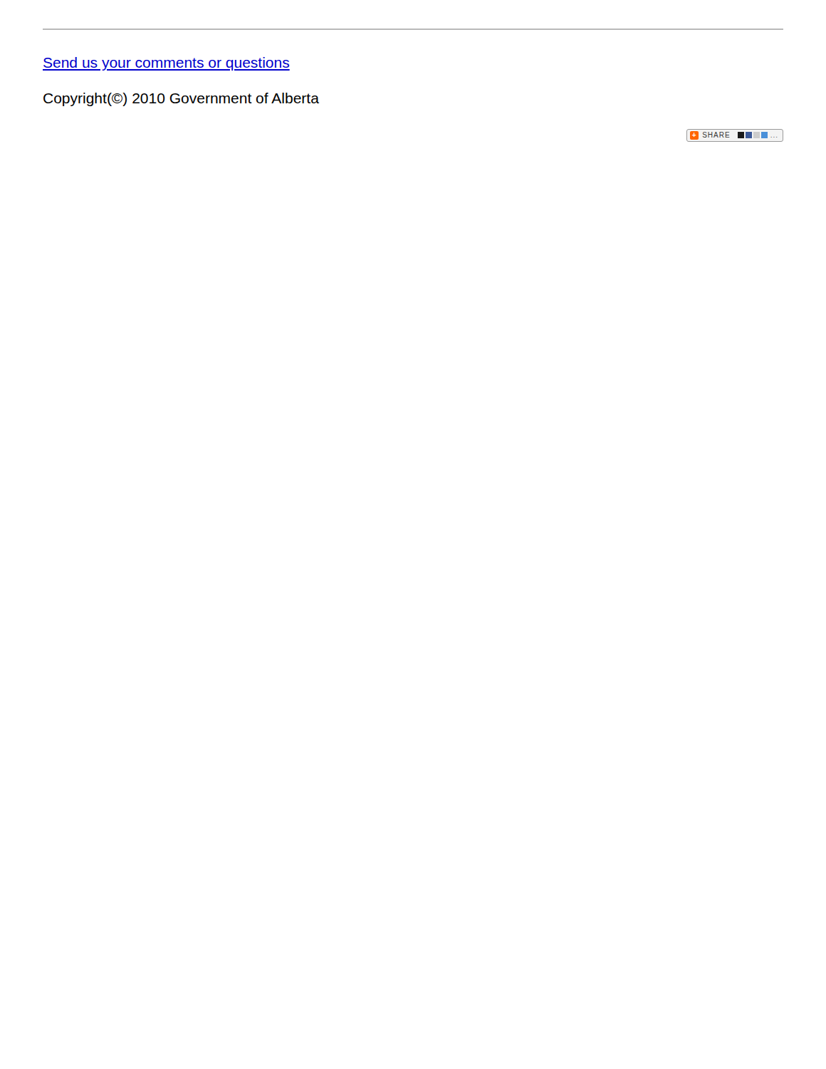Send us your comments or questions
Copyright(©) 2010 Government of Alberta
+SHARE ...